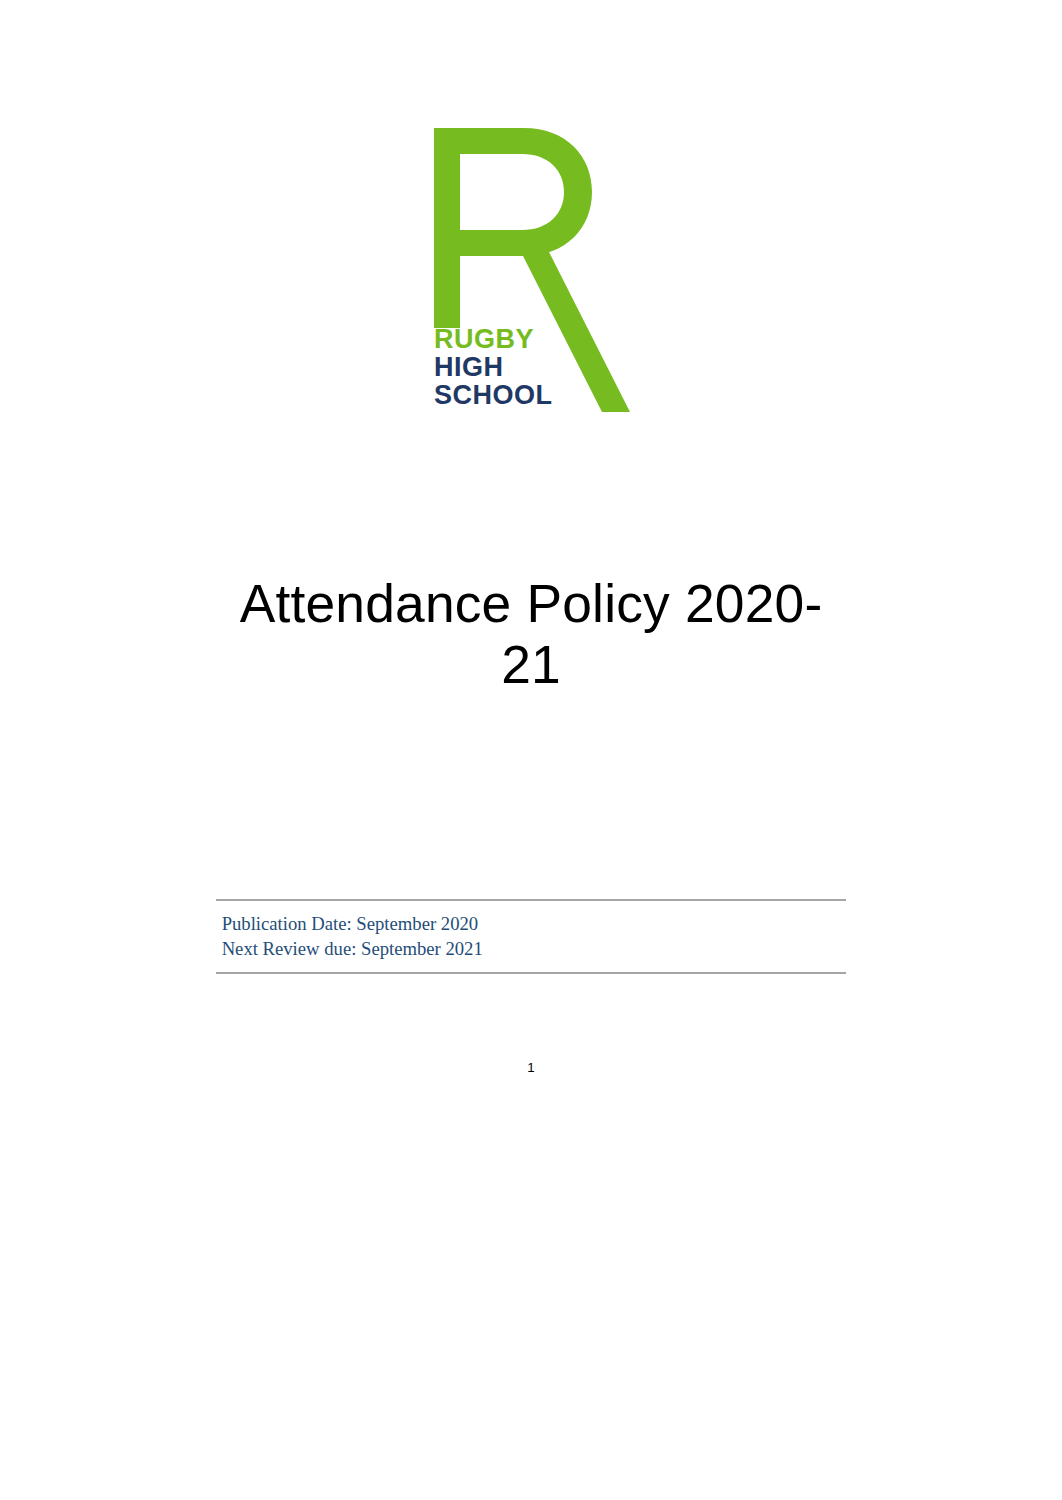RUGBY HIGH SCHOOL
Attendance Policy 2020-21
Publication Date: September 2020
Next Review due: September 2021
1